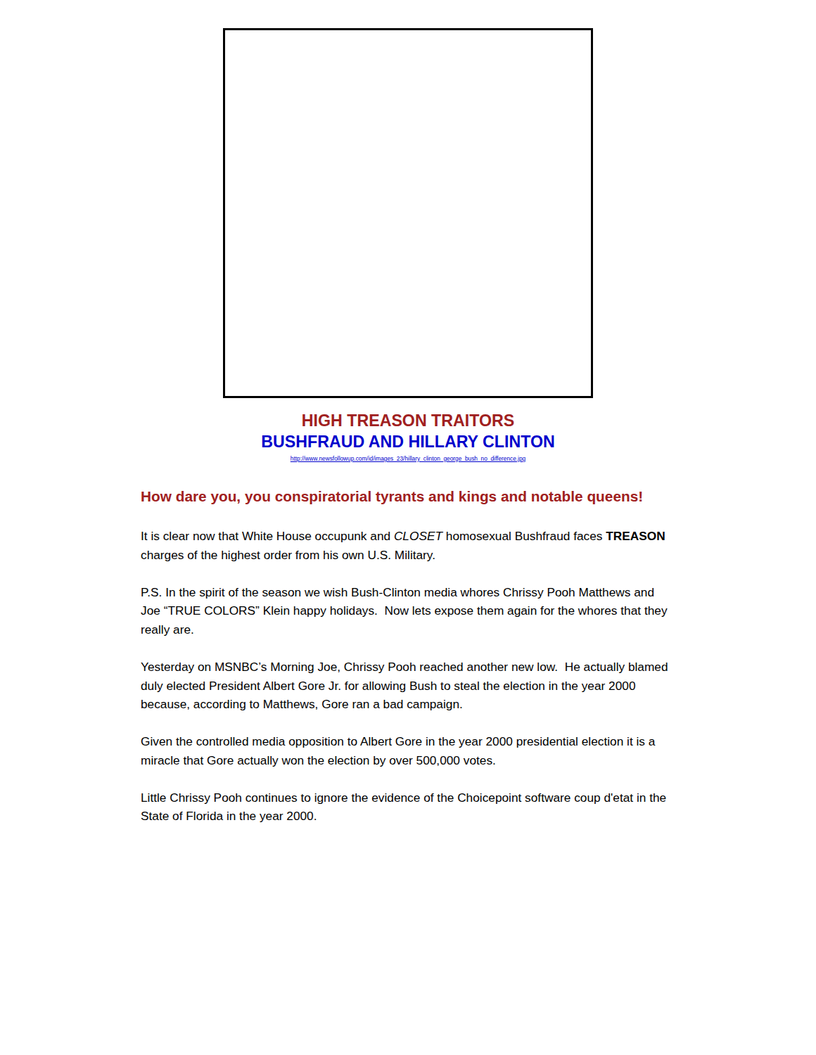HIGH TREASON TRAITORS BUSHFRAUD AND HILLARY CLINTON
http://www.newsfollowup.com/id/images_23/hillary_clinton_george_bush_no_difference.jpg
How dare you, you conspiratorial tyrants and kings and notable queens!
It is clear now that White House occupunk and CLOSET homosexual Bushfraud faces TREASON charges of the highest order from his own U.S. Military.
P.S. In the spirit of the season we wish Bush-Clinton media whores Chrissy Pooh Matthews and Joe “TRUE COLORS” Klein happy holidays. Now lets expose them again for the whores that they really are.
Yesterday on MSNBC’s Morning Joe, Chrissy Pooh reached another new low. He actually blamed duly elected President Albert Gore Jr. for allowing Bush to steal the election in the year 2000 because, according to Matthews, Gore ran a bad campaign.
Given the controlled media opposition to Albert Gore in the year 2000 presidential election it is a miracle that Gore actually won the election by over 500,000 votes.
Little Chrissy Pooh continues to ignore the evidence of the Choicepoint software coup d'etat in the State of Florida in the year 2000.